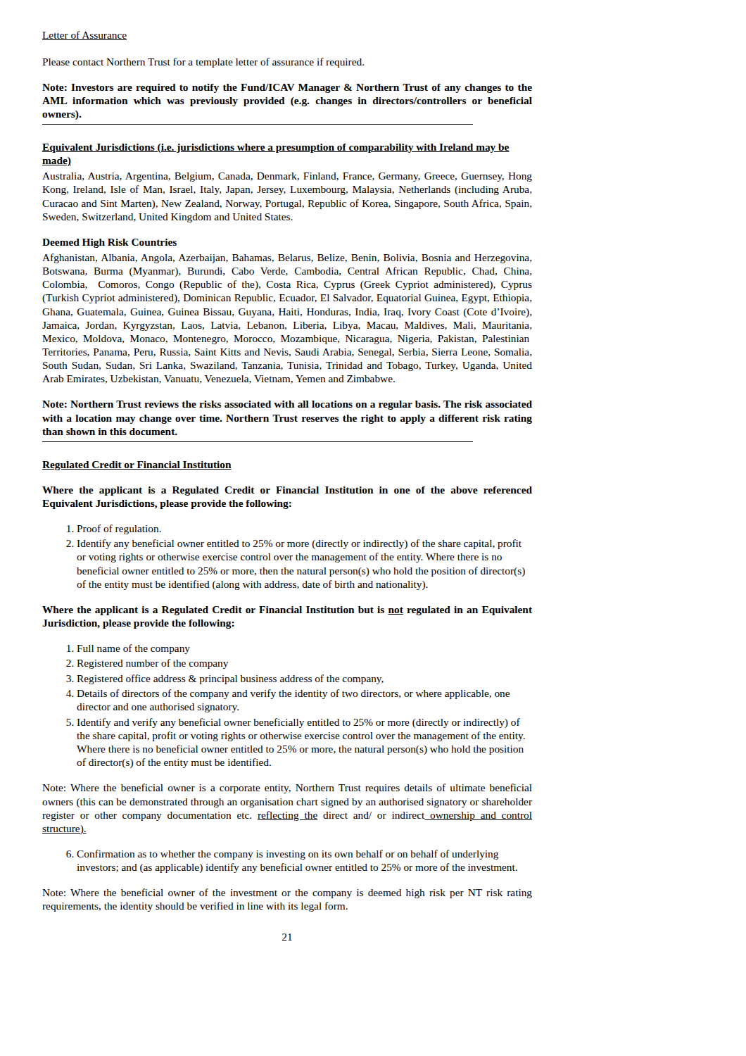Letter of Assurance
Please contact Northern Trust for a template letter of assurance if required.
Note: Investors are required to notify the Fund/ICAV Manager & Northern Trust of any changes to the AML information which was previously provided (e.g. changes in directors/controllers or beneficial owners).
Equivalent Jurisdictions (i.e. jurisdictions where a presumption of comparability with Ireland may be made)
Australia, Austria, Argentina, Belgium, Canada, Denmark, Finland, France, Germany, Greece, Guernsey, Hong Kong, Ireland, Isle of Man, Israel, Italy, Japan, Jersey, Luxembourg, Malaysia, Netherlands (including Aruba, Curacao and Sint Marten), New Zealand, Norway, Portugal, Republic of Korea, Singapore, South Africa, Spain, Sweden, Switzerland, United Kingdom and United States.
Deemed High Risk Countries
Afghanistan, Albania, Angola, Azerbaijan, Bahamas, Belarus, Belize, Benin, Bolivia, Bosnia and Herzegovina, Botswana, Burma (Myanmar), Burundi, Cabo Verde, Cambodia, Central African Republic, Chad, China, Colombia, Comoros, Congo (Republic of the), Costa Rica, Cyprus (Greek Cypriot administered), Cyprus (Turkish Cypriot administered), Dominican Republic, Ecuador, El Salvador, Equatorial Guinea, Egypt, Ethiopia, Ghana, Guatemala, Guinea, Guinea Bissau, Guyana, Haiti, Honduras, India, Iraq, Ivory Coast (Cote d’Ivoire), Jamaica, Jordan, Kyrgyzstan, Laos, Latvia, Lebanon, Liberia, Libya, Macau, Maldives, Mali, Mauritania, Mexico, Moldova, Monaco, Montenegro, Morocco, Mozambique, Nicaragua, Nigeria, Pakistan, Palestinian Territories, Panama, Peru, Russia, Saint Kitts and Nevis, Saudi Arabia, Senegal, Serbia, Sierra Leone, Somalia, South Sudan, Sudan, Sri Lanka, Swaziland, Tanzania, Tunisia, Trinidad and Tobago, Turkey, Uganda, United Arab Emirates, Uzbekistan, Vanuatu, Venezuela, Vietnam, Yemen and Zimbabwe.
Note: Northern Trust reviews the risks associated with all locations on a regular basis. The risk associated with a location may change over time. Northern Trust reserves the right to apply a different risk rating than shown in this document.
Regulated Credit or Financial Institution
Where the applicant is a Regulated Credit or Financial Institution in one of the above referenced Equivalent Jurisdictions, please provide the following:
Proof of regulation.
Identify any beneficial owner entitled to 25% or more (directly or indirectly) of the share capital, profit or voting rights or otherwise exercise control over the management of the entity. Where there is no beneficial owner entitled to 25% or more, then the natural person(s) who hold the position of director(s) of the entity must be identified (along with address, date of birth and nationality).
Where the applicant is a Regulated Credit or Financial Institution but is not regulated in an Equivalent Jurisdiction, please provide the following:
Full name of the company
Registered number of the company
Registered office address & principal business address of the company,
Details of directors of the company and verify the identity of two directors, or where applicable, one director and one authorised signatory.
Identify and verify any beneficial owner beneficially entitled to 25% or more (directly or indirectly) of the share capital, profit or voting rights or otherwise exercise control over the management of the entity. Where there is no beneficial owner entitled to 25% or more, the natural person(s) who hold the position of director(s) of the entity must be identified.
Note: Where the beneficial owner is a corporate entity, Northern Trust requires details of ultimate beneficial owners (this can be demonstrated through an organisation chart signed by an authorised signatory or shareholder register or other company documentation etc. reflecting the direct and/ or indirect ownership and control structure).
Confirmation as to whether the company is investing on its own behalf or on behalf of underlying investors; and (as applicable) identify any beneficial owner entitled to 25% or more of the investment.
Note: Where the beneficial owner of the investment or the company is deemed high risk per NT risk rating requirements, the identity should be verified in line with its legal form.
21